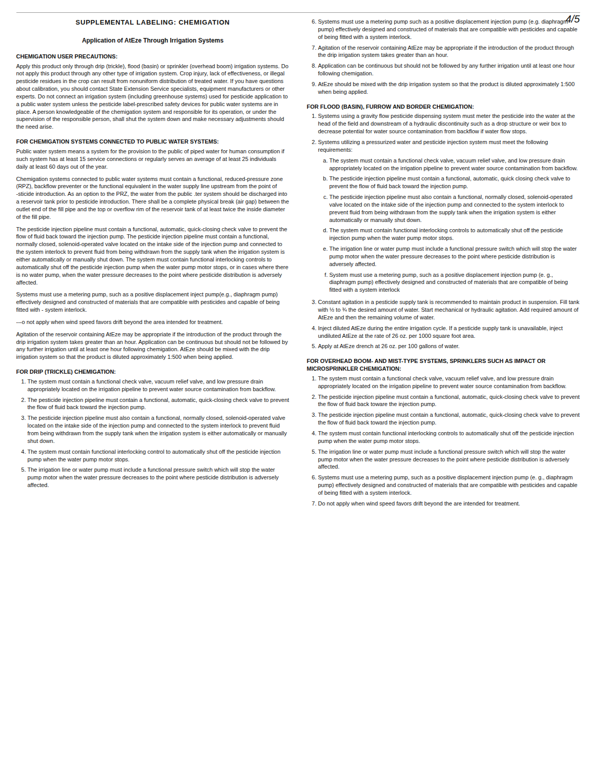4/5
SUPPLEMENTAL LABELING: CHEMIGATION
Application of AtEze Through Irrigation Systems
CHEMIGATION USER PRECAUTIONS:
Apply this product only through drip (trickle), flood (basin) or sprinkler (overhead boom) irrigation systems. Do not apply this product through any other type of irrigation system. Crop injury, lack of effectiveness, or illegal pesticide residues in the crop can result from nonuniform distribution of treated water. If you have questions about calibration, you should contact State Extension Service specialists, equipment manufacturers or other experts. Do not connect an irrigation system (including greenhouse systems) used for pesticide application to a public water system unless the pesticide label-prescribed safety devices for public water systems are in place. A person knowledgeable of the chemigation system and responsible for its operation, or under the supervision of the responsible person, shall shut the system down and make necessary adjustments should the need arise.
FOR CHEMIGATION SYSTEMS CONNECTED TO PUBLIC WATER SYSTEMS:
Public water system means a system for the provision to the public of piped water for human consumption if such system has at least 15 service connections or regularly serves an average of at least 25 individuals daily at least 60 days out of the year.
Chemigation systems connected to public water systems must contain a functional, reduced-pressure zone (RPZ), backflow preventer or the functional equivalent in the water supply line upstream from the point of ‑sticide introduction. As an option to the PRZ, the water from the public .ter system should be discharged into a reservoir tank prior to pesticide introduction. There shall be a complete physical break (air gap) between the outlet end of the fill pipe and the top or overflow rim of the reservoir tank of at least twice the inside diameter of the fill pipe.
The pesticide injection pipeline must contain a functional, automatic, quick-closing check valve to prevent the flow of fluid back toward the injection pump. The pesticide injection pipeline must contain a functional, normally closed, solenoid-operated valve located on the intake side of the injection pump and connected to the system interlock to prevent fluid from being withdrawn from the supply tank when the irrigation system is either automatically or manually shut down. The system must contain functional interlocking controls to automatically shut off the pesticide injection pump when the water pump motor stops, or in cases where there is no water pump, when the water pressure decreases to the point where pesticide distribution is adversely affected.
Systems must use a metering pump, such as a positive displacement inject pump(e.g., diaphragm pump) effectively designed and constructed of materials that are compatible with pesticides and capable of being fitted with ‑ system interlock.
‑‑‑o not apply when wind speed favors drift beyond the area intended for treatment.
Agitation of the reservoir containing AtEze may be appropriate if the introduction of the product through the drip irrigation system takes greater than an hour. Application can be continuous but should not be followed by any further irrigation until at least one hour following chemigation. AtEze should be mixed with the drip irrigation system so that the product is diluted approximately 1:500 when being applied.
FOR DRIP (TRICKLE) CHEMIGATION:
The system must contain a functional check valve, vacuum relief valve, and low pressure drain appropriately located on the irrigation pipeline to prevent water source contamination from backflow.
The pesticide injection pipeline must contain a functional, automatic, quick-closing check valve to prevent the flow of fluid back toward the injection pump.
The pesticide injection pipeline must also contain a functional, normally closed, solenoid-operated valve located on the intake side of the injection pump and connected to the system interlock to prevent fluid from being withdrawn from the supply tank when the irrigation system is either automatically or manually shut down.
The system must contain functional interlocking control to automatically shut off the pesticide injection pump when the water pump motor stops.
The irrigation line or water pump must include a functional pressure switch which will stop the water pump motor when the water pressure decreases to the point where pesticide distribution is adversely affected.
Systems must use a metering pump such as a positive displacement injection pump (e.g. diaphragm pump) effectively designed and constructed of materials that are compatible with pesticides and capable of being fitted with a system interlock.
Agitation of the reservoir containing AtEze may be appropriate if the introduction of the product through the drip irrigation system takes greater than an hour.
Application can be continuous but should not be followed by any further irrigation until at least one hour following chemigation.
AtEze should be mixed with the drip irrigation system so that the product is diluted approximately 1:500 when being applied.
FOR FLOOD (BASIN), FURROW AND BORDER CHEMIGATION:
Systems using a gravity flow pesticide dispensing system must meter the pesticide into the water at the head of the field and downstream of a hydraulic discontinuity such as a drop structure or weir box to decrease potential for water source contamination from backflow if water flow stops.
Systems utilizing a pressurized water and pesticide injection system must meet the following requirements:
The system must contain a functional check valve, vacuum relief valve, and low pressure drain appropriately located on the irrigation pipeline to prevent water source contamination from backflow.
The pesticide injection pipeline must contain a functional, automatic, quick closing check valve to prevent the flow of fluid back toward the injection pump.
The pesticide injection pipeline must also contain a functional, normally closed, solenoid-operated valve located on the intake side of the injection pump and connected to the system interlock to prevent fluid from being withdrawn from the supply tank when the irrigation system is either automatically or manually shut down.
The system must contain functional interlocking controls to automatically shut off the pesticide injection pump when the water pump motor stops.
The irrigation line or water pump must include a functional pressure switch which will stop the water pump motor when the water pressure decreases to the point where pesticide distribution is adversely affected.
System must use a metering pump, such as a positive displacement injection pump (e. g., diaphragm pump) effectively designed and constructed of materials that are compatible of being fitted with a system interlock
Constant agitation in a pesticide supply tank is recommended to maintain product in suspension. Fill tank with ½ to ¾ the desired amount of water. Start mechanical or hydraulic agitation. Add required amount of AtEze and then the remaining volume of water.
Inject diluted AtEze during the entire irrigation cycle. If a pesticide supply tank is unavailable, inject undiluted AtEze at the rate of 26 oz. per 1000 square foot area.
Apply at AtEze drench at 26 oz. per 100 gallons of water.
FOR OVERHEAD BOOM- AND MIST-TYPE SYSTEMS, SPRINKLERS SUCH AS IMPACT OR MICROSPRINKLER CHEMIGATION:
The system must contain a functional check valve, vacuum relief valve, and low pressure drain appropriately located on the irrigation pipeline to prevent water source contamination from backflow.
The pesticide injection pipeline must contain a functional, automatic, quick-closing check valve to prevent the flow of fluid back toware the injection pump.
The pesticide injection pipeline must contain a functional, automatic, quick-closing check valve to prevent the flow of fluid back toward the injection pump.
The system must contain functional interlocking controls to automatically shut off the pesticide injection pump when the water pump motor stops.
The irrigation line or water pump must include a functional pressure switch which will stop the water pump motor when the water pressure decreases to the point where pesticide distribution is adversely affected.
Systems must use a metering pump, such as a positive displacement injection pump (e. g., diaphragm pump) effectively designed and constructed of materials that are compatible with pesticides and capable of being fitted with a system interlock.
Do not apply when wind speed favors drift beyond the are intended for treatment.